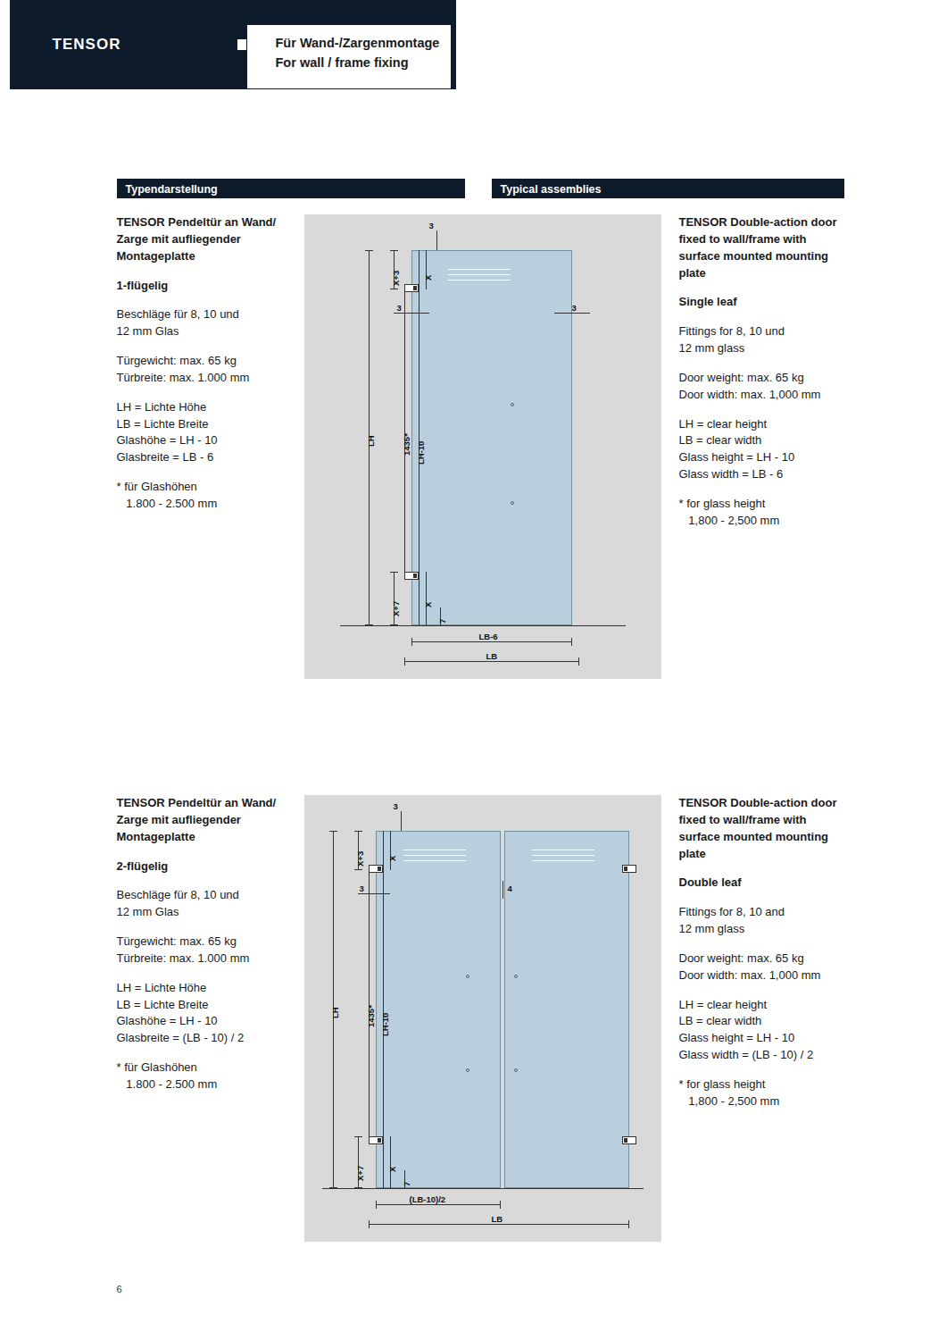TENSOR
Für Wand-/Zargenmontage For wall / frame fixing
Typendarstellung
Typical assemblies
TENSOR Pendeltür an Wand/
Zarge mit aufliegender
Montageplatte
1-flügelig
Beschläge für 8, 10 und
12 mm Glas
Türgewicht: max. 65 kg
Türbreite: max. 1.000 mm
LH = Lichte Höhe
LB = Lichte Breite
Glashöhe = LH - 10
Glasbreite = LB - 6
* für Glashöhen
1.800 - 2.500 mm
3
X+3
X
3
3
LH
1435*
LH-10
X+7
X
7
LB-6
LB
TENSOR Double-action door
fixed to wall/frame with
surface mounted mounting
plate
Single leaf
Fittings for 8, 10 und
12 mm glass
Door weight: max. 65 kg
Door width: max. 1,000 mm
LH = clear height
LB = clear width
Glass height = LH - 10
Glass width = LB - 6
* for glass height
1,800 - 2,500 mm
TENSOR Pendeltür an Wand/
Zarge mit aufliegender
Montageplatte
2-flügelig
Beschläge für 8, 10 und
12 mm Glas
Türgewicht: max. 65 kg
Türbreite: max. 1.000 mm
LH = Lichte Höhe
LB = Lichte Breite
Glashöhe = LH - 10
Glasbreite = (LB - 10) / 2
* für Glashöhen
1.800 - 2.500 mm
3
X+3
X
3
4
LH
1435*
LH-10
X+7
X
7
(LB-10)/2
LB
TENSOR Double-action door
fixed to wall/frame with
surface mounted mounting
plate
Double leaf
Fittings for 8, 10 and
12 mm glass
Door weight: max. 65 kg
Door width: max. 1,000 mm
LH = clear height
LB = clear width
Glass height = LH - 10
Glass width = (LB - 10) / 2
* for glass height
1,800 - 2,500 mm
6